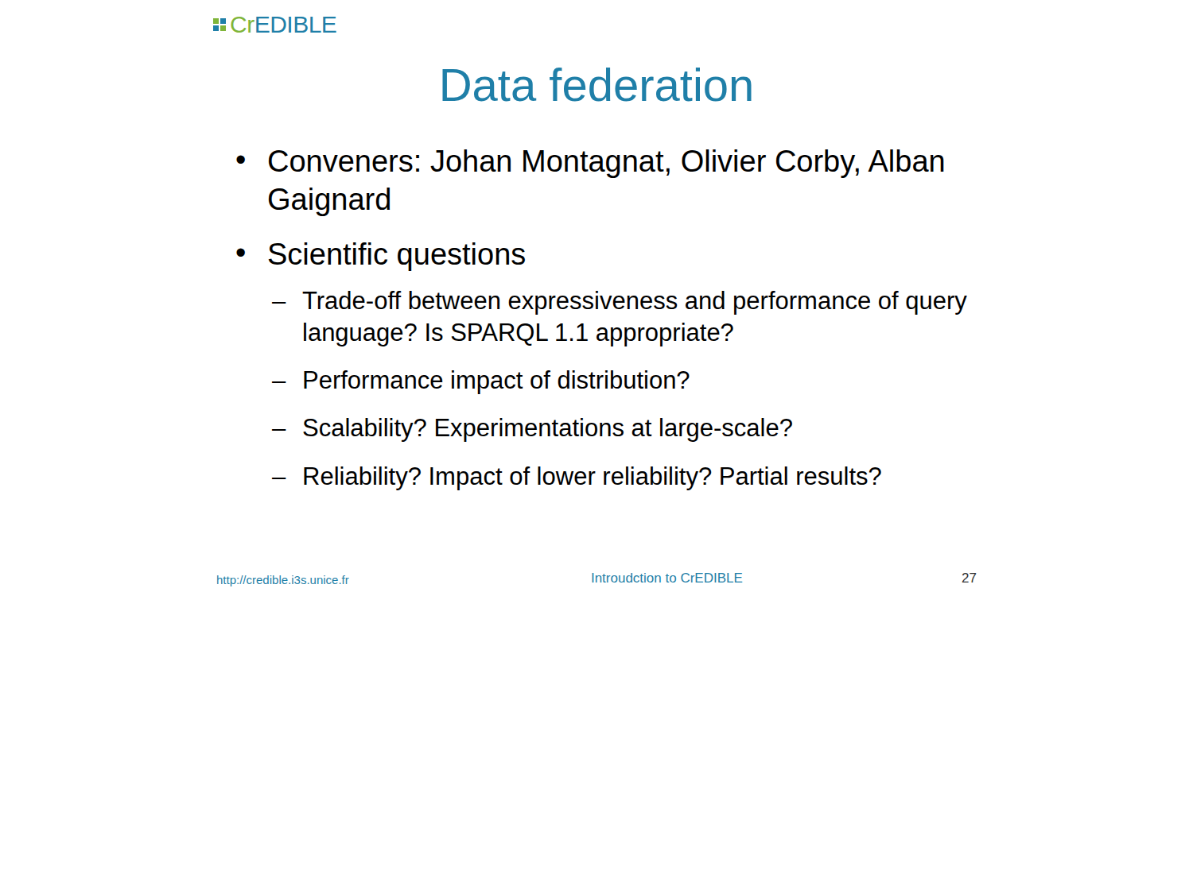Cr EDIBLE
Data federation
Conveners: Johan Montagnat, Olivier Corby, Alban Gaignard
Scientific questions
Trade-off between expressiveness and performance of query language? Is SPARQL 1.1 appropriate?
Performance impact of distribution?
Scalability? Experimentations at large-scale?
Reliability? Impact of lower reliability? Partial results?
http://credible.i3s.unice.fr Introudction to CrEDIBLE 27